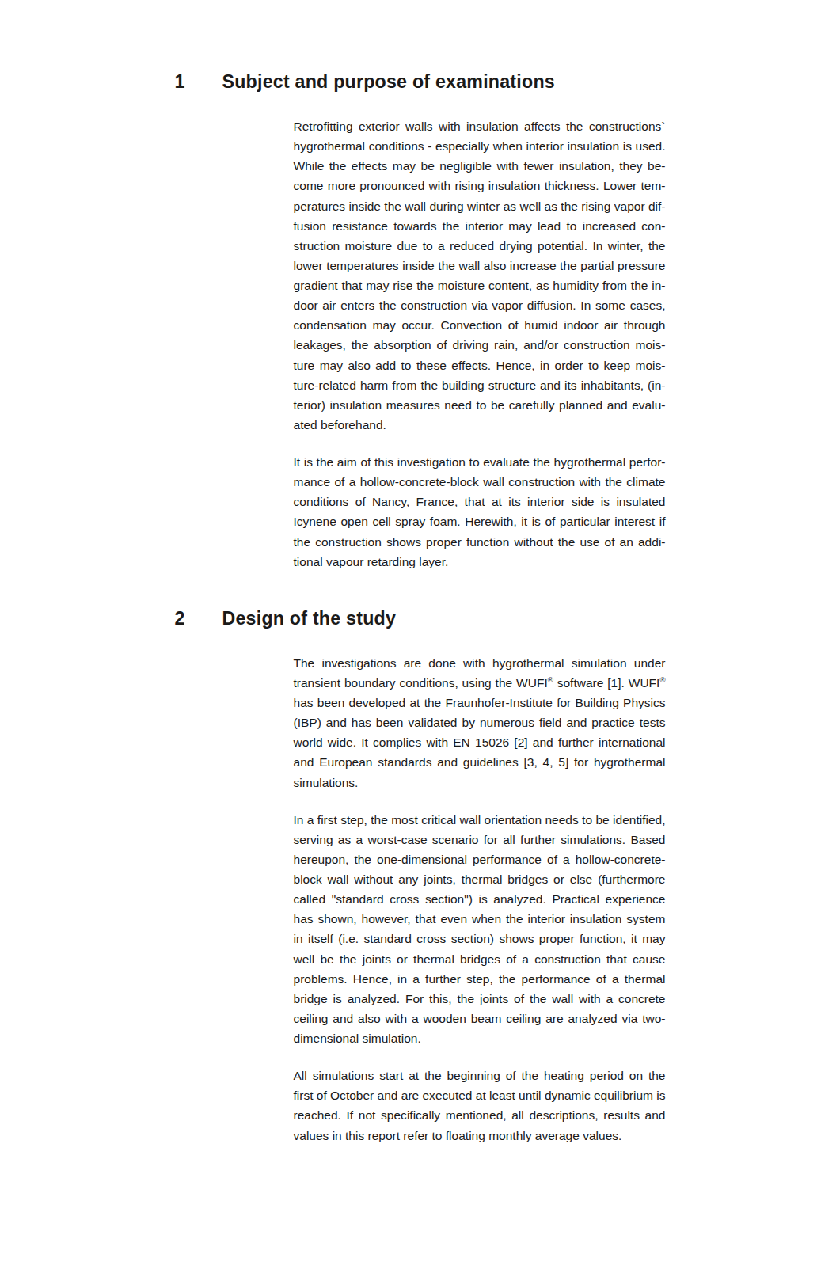1
Subject and purpose of examinations
Retrofitting exterior walls with insulation affects the constructions` hygrothermal conditions - especially when interior insulation is used. While the effects may be negligible with fewer insulation, they become more pronounced with rising insulation thickness. Lower temperatures inside the wall during winter as well as the rising vapor diffusion resistance towards the interior may lead to increased construction moisture due to a reduced drying potential. In winter, the lower temperatures inside the wall also increase the partial pressure gradient that may rise the moisture content, as humidity from the indoor air enters the construction via vapor diffusion. In some cases, condensation may occur. Convection of humid indoor air through leakages, the absorption of driving rain, and/or construction moisture may also add to these effects. Hence, in order to keep moisture-related harm from the building structure and its inhabitants, (interior) insulation measures need to be carefully planned and evaluated beforehand.
It is the aim of this investigation to evaluate the hygrothermal performance of a hollow-concrete-block wall construction with the climate conditions of Nancy, France, that at its interior side is insulated Icynene open cell spray foam. Herewith, it is of particular interest if the construction shows proper function without the use of an additional vapour retarding layer.
2
Design of the study
The investigations are done with hygrothermal simulation under transient boundary conditions, using the WUFI® software [1]. WUFI® has been developed at the Fraunhofer-Institute for Building Physics (IBP) and has been validated by numerous field and practice tests world wide. It complies with EN 15026 [2] and further international and European standards and guidelines [3, 4, 5] for hygrothermal simulations.
In a first step, the most critical wall orientation needs to be identified, serving as a worst-case scenario for all further simulations. Based hereupon, the one-dimensional performance of a hollow-concrete-block wall without any joints, thermal bridges or else (furthermore called "standard cross section") is analyzed. Practical experience has shown, however, that even when the interior insulation system in itself (i.e. standard cross section) shows proper function, it may well be the joints or thermal bridges of a construction that cause problems. Hence, in a further step, the performance of a thermal bridge is analyzed. For this, the joints of the wall with a concrete ceiling and also with a wooden beam ceiling are analyzed via two-dimensional simulation.
All simulations start at the beginning of the heating period on the first of October and are executed at least until dynamic equilibrium is reached. If not specifically mentioned, all descriptions, results and values in this report refer to floating monthly average values.